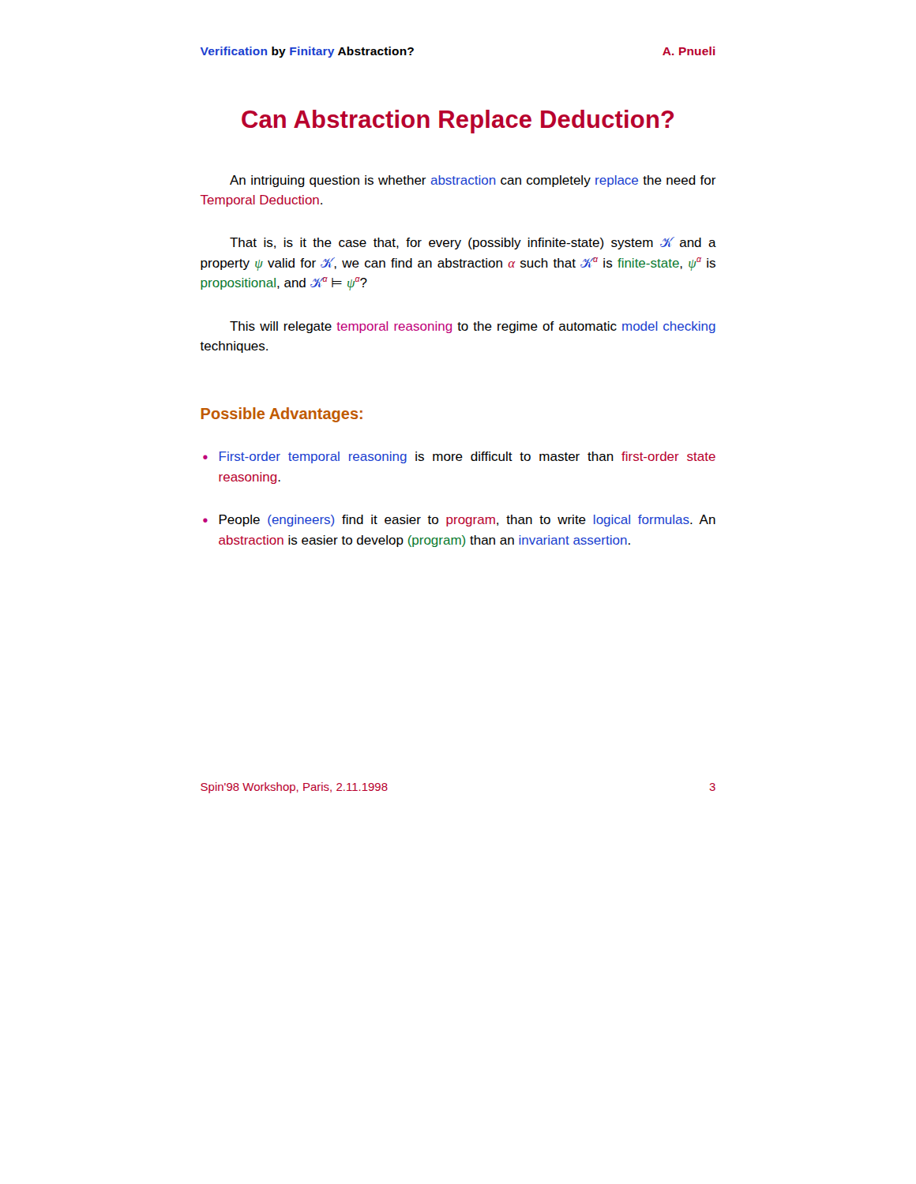Verification by Finitary Abstraction?
A. Pnueli
Can Abstraction Replace Deduction?
An intriguing question is whether abstraction can completely replace the need for Temporal Deduction.
That is, is it the case that, for every (possibly infinite-state) system 𝒦 and a property ψ valid for 𝒦, we can find an abstraction α such that 𝒦α is finite-state, ψα is propositional, and 𝒦α ⊨ ψα?
This will relegate temporal reasoning to the regime of automatic model checking techniques.
Possible Advantages:
First-order temporal reasoning is more difficult to master than first-order state reasoning.
People (engineers) find it easier to program, than to write logical formulas. An abstraction is easier to develop (program) than an invariant assertion.
Spin'98 Workshop, Paris, 2.11.1998
3